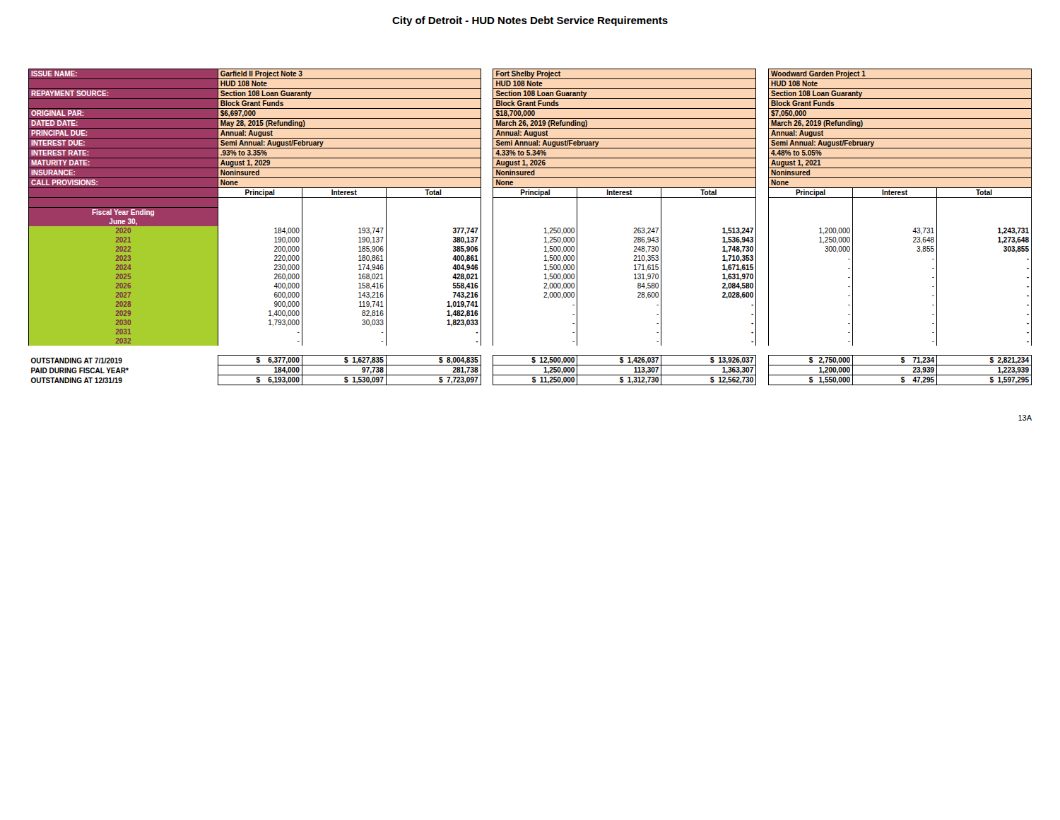City of Detroit - HUD Notes Debt Service Requirements
| ISSUE NAME: | Garfield II Project Note 3 | | Fort Shelby Project | | Woodward Garden Project 1 |
| | HUD 108 Note | | HUD 108 Note | | HUD 108 Note |
| REPAYMENT SOURCE: | Section 108 Loan Guaranty | | Section 108 Loan Guaranty | | Section 108 Loan Guaranty |
| | Block Grant Funds | | Block Grant Funds | | Block Grant Funds |
| ORIGINAL PAR: | $6,697,000 | | $18,700,000 | | $7,050,000 |
| DATED DATE: | May 28, 2015 (Refunding) | | March 26, 2019 (Refunding) | | March 26, 2019 (Refunding) |
| PRINCIPAL DUE: | Annual: August | | Annual: August | | Annual: August |
| INTEREST DUE: | Semi Annual: August/February | | Semi Annual: August/February | | Semi Annual: August/February |
| INTEREST RATE: | .93% to 3.35% | | 4.33% to 5.34% | | 4.48% to 5.05% |
| MATURITY DATE: | August 1, 2029 | | August 1, 2026 | | August 1, 2021 |
| INSURANCE: | Noninsured | | Noninsured | | Noninsured |
| CALL PROVISIONS: | None | | None | | None |
| | Principal | Interest | Total | | Principal | Interest | Total | | Principal | Interest | Total |
| Fiscal Year Ending | | | | | | | | | | | |
| June 30, | | | | | | | | | | | |
| 2020 | 184,000 | 193,747 | 377,747 | | 1,250,000 | 263,247 | 1,513,247 | | 1,200,000 | 43,731 | 1,243,731 |
| 2021 | 190,000 | 190,137 | 380,137 | | 1,250,000 | 286,943 | 1,536,943 | | 1,250,000 | 23,648 | 1,273,648 |
| 2022 | 200,000 | 185,906 | 385,906 | | 1,500,000 | 248,730 | 1,748,730 | | 300,000 | 3,855 | 303,855 |
| 2023 | 220,000 | 180,861 | 400,861 | | 1,500,000 | 210,353 | 1,710,353 | | - | - | - |
| 2024 | 230,000 | 174,946 | 404,946 | | 1,500,000 | 171,615 | 1,671,615 | | - | - | - |
| 2025 | 260,000 | 168,021 | 428,021 | | 1,500,000 | 131,970 | 1,631,970 | | - | - | - |
| 2026 | 400,000 | 158,416 | 558,416 | | 2,000,000 | 84,580 | 2,084,580 | | - | - | - |
| 2027 | 600,000 | 143,216 | 743,216 | | 2,000,000 | 28,600 | 2,028,600 | | - | - | - |
| 2028 | 900,000 | 119,741 | 1,019,741 | | - | - | - | | - | - | - |
| 2029 | 1,400,000 | 82,816 | 1,482,816 | | - | - | - | | - | - | - |
| 2030 | 1,793,000 | 30,033 | 1,823,033 | | - | - | - | | - | - | - |
| 2031 | - | - | - | | - | - | - | | - | - | - |
| 2032 | - | - | - | | - | - | - | | - | - | - |
| OUTSTANDING AT 7/1/2019 | $ 6,377,000 | $ 1,627,835 | $ 8,004,835 | | $ 12,500,000 | $ 1,426,037 | $ 13,926,037 | | $ 2,750,000 | $ 71,234 | $ 2,821,234 |
| PAID DURING FISCAL YEAR* | 184,000 | 97,738 | 281,738 | | 1,250,000 | 113,307 | 1,363,307 | | 1,200,000 | 23,939 | 1,223,939 |
| OUTSTANDING AT 12/31/19 | $ 6,193,000 | $ 1,530,097 | $ 7,723,097 | | $ 11,250,000 | $ 1,312,730 | $ 12,562,730 | | $ 1,550,000 | $ 47,295 | $ 1,597,295 |
13A